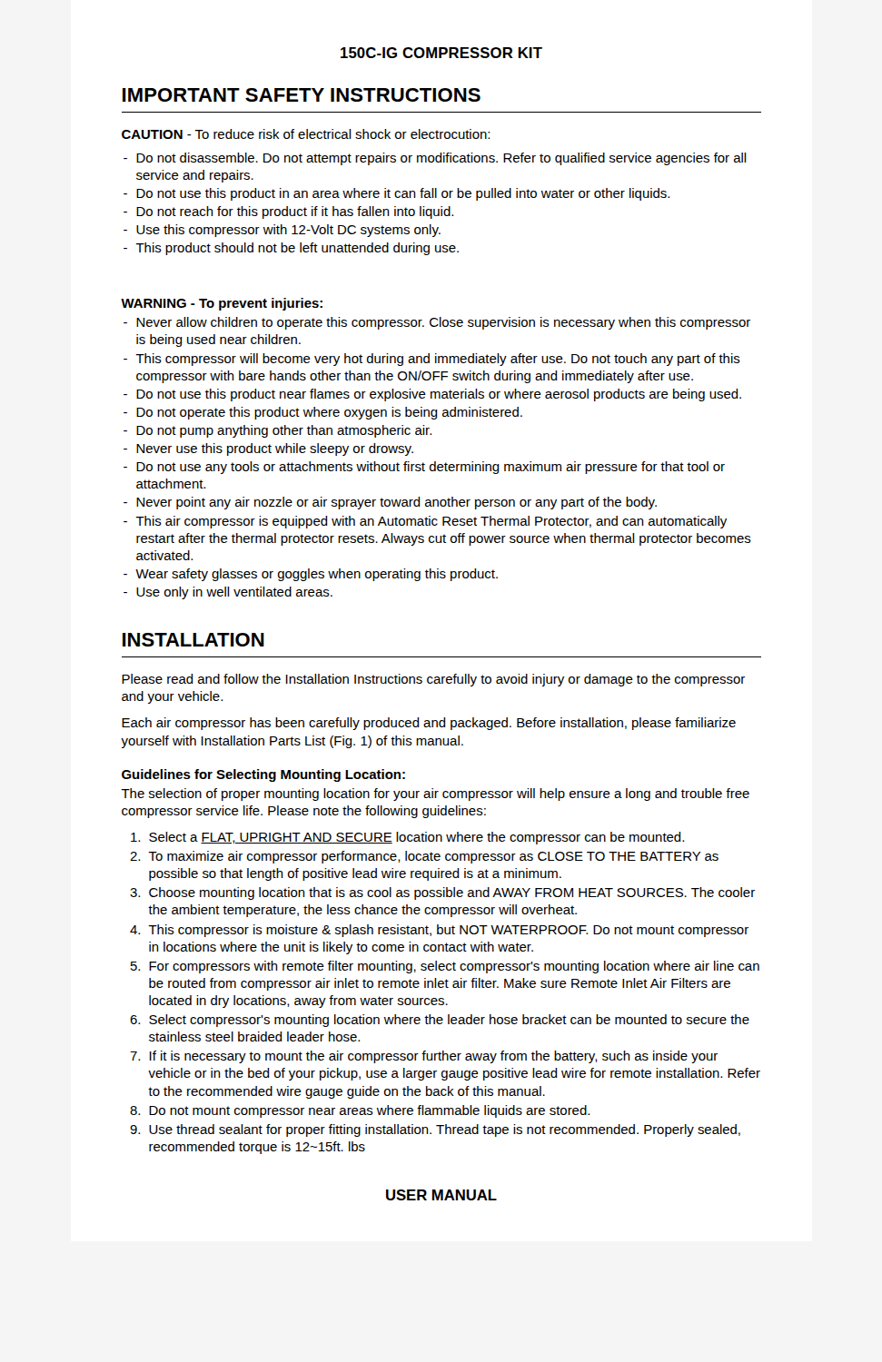150C-IG COMPRESSOR KIT
IMPORTANT SAFETY INSTRUCTIONS
CAUTION - To reduce risk of electrical shock or electrocution:
Do not disassemble. Do not attempt repairs or modifications. Refer to qualified service agencies for all service and repairs.
Do not use this product in an area where it can fall or be pulled into water or other liquids.
Do not reach for this product if it has fallen into liquid.
Use this compressor with 12-Volt DC systems only.
This product should not be left unattended during use.
WARNING - To prevent injuries:
Never allow children to operate this compressor. Close supervision is necessary when this compressor is being used near children.
This compressor will become very hot during and immediately after use. Do not touch any part of this compressor with bare hands other than the ON/OFF switch during and immediately after use.
Do not use this product near flames or explosive materials or where aerosol products are being used.
Do not operate this product where oxygen is being administered.
Do not pump anything other than atmospheric air.
Never use this product while sleepy or drowsy.
Do not use any tools or attachments without first determining maximum air pressure for that tool or attachment.
Never point any air nozzle or air sprayer toward another person or any part of the body.
This air compressor is equipped with an Automatic Reset Thermal Protector, and can automatically restart after the thermal protector resets. Always cut off power source when thermal protector becomes activated.
Wear safety glasses or goggles when operating this product.
Use only in well ventilated areas.
INSTALLATION
Please read and follow the Installation Instructions carefully to avoid injury or damage to the compressor and your vehicle.
Each air compressor has been carefully produced and packaged. Before installation, please familiarize yourself with Installation Parts List (Fig. 1) of this manual.
Guidelines for Selecting Mounting Location:
The selection of proper mounting location for your air compressor will help ensure a long and trouble free compressor service life. Please note the following guidelines:
Select a FLAT, UPRIGHT AND SECURE location where the compressor can be mounted.
To maximize air compressor performance, locate compressor as CLOSE TO THE BATTERY as possible so that length of positive lead wire required is at a minimum.
Choose mounting location that is as cool as possible and AWAY FROM HEAT SOURCES. The cooler the ambient temperature, the less chance the compressor will overheat.
This compressor is moisture & splash resistant, but NOT WATERPROOF. Do not mount compressor in locations where the unit is likely to come in contact with water.
For compressors with remote filter mounting, select compressor's mounting location where air line can be routed from compressor air inlet to remote inlet air filter. Make sure Remote Inlet Air Filters are located in dry locations, away from water sources.
Select compressor's mounting location where the leader hose bracket can be mounted to secure the stainless steel braided leader hose.
If it is necessary to mount the air compressor further away from the battery, such as inside your vehicle or in the bed of your pickup, use a larger gauge positive lead wire for remote installation. Refer to the recommended wire gauge guide on the back of this manual.
Do not mount compressor near areas where flammable liquids are stored.
Use thread sealant for proper fitting installation. Thread tape is not recommended. Properly sealed, recommended torque is 12~15ft. lbs
USER MANUAL